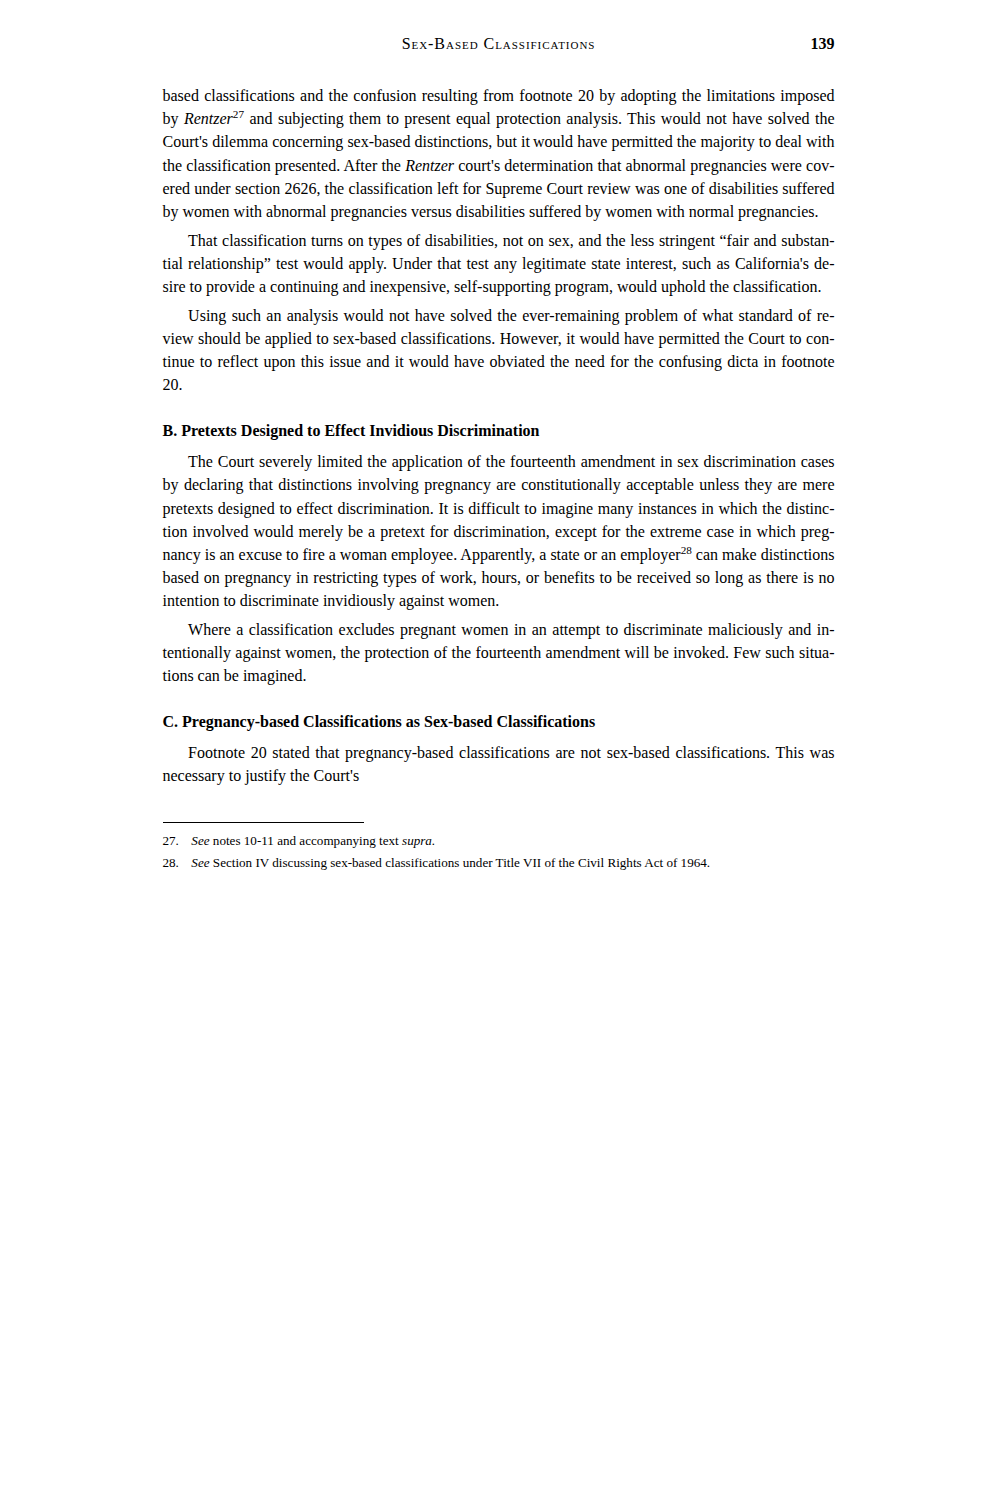Sex-Based Classifications
139
based classifications and the confusion resulting from footnote 20 by adopting the limitations imposed by Rentzer27 and subjecting them to present equal protection analysis. This would not have solved the Court's dilemma concerning sex-based distinctions, but it would have permitted the majority to deal with the classification presented. After the Rentzer court's determination that abnormal pregnancies were covered under section 2626, the classification left for Supreme Court review was one of disabilities suffered by women with abnormal pregnancies versus disabilities suffered by women with normal pregnancies.
That classification turns on types of disabilities, not on sex, and the less stringent “fair and substantial relationship” test would apply. Under that test any legitimate state interest, such as California's desire to provide a continuing and inexpensive, self-supporting program, would uphold the classification.
Using such an analysis would not have solved the ever-remaining problem of what standard of review should be applied to sex-based classifications. However, it would have permitted the Court to continue to reflect upon this issue and it would have obviated the need for the confusing dicta in footnote 20.
B. Pretexts Designed to Effect Invidious Discrimination
The Court severely limited the application of the fourteenth amendment in sex discrimination cases by declaring that distinctions involving pregnancy are constitutionally acceptable unless they are mere pretexts designed to effect discrimination. It is difficult to imagine many instances in which the distinction involved would merely be a pretext for discrimination, except for the extreme case in which pregnancy is an excuse to fire a woman employee. Apparently, a state or an employer28 can make distinctions based on pregnancy in restricting types of work, hours, or benefits to be received so long as there is no intention to discriminate invidiously against women.
Where a classification excludes pregnant women in an attempt to discriminate maliciously and intentionally against women, the protection of the fourteenth amendment will be invoked. Few such situations can be imagined.
C. Pregnancy-based Classifications as Sex-based Classifications
Footnote 20 stated that pregnancy-based classifications are not sex-based classifications. This was necessary to justify the Court's
27. See notes 10-11 and accompanying text supra.
28. See Section IV discussing sex-based classifications under Title VII of the Civil Rights Act of 1964.